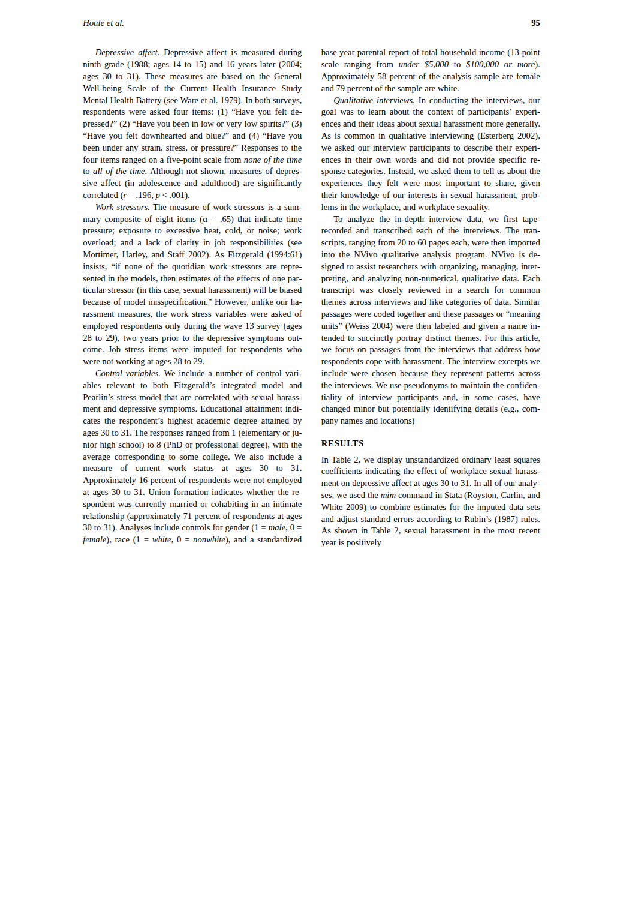Houle et al. 95
Depressive affect. Depressive affect is measured during ninth grade (1988; ages 14 to 15) and 16 years later (2004; ages 30 to 31). These measures are based on the General Well-being Scale of the Current Health Insurance Study Mental Health Battery (see Ware et al. 1979). In both surveys, respondents were asked four items: (1) “Have you felt depressed?” (2) “Have you been in low or very low spirits?” (3) “Have you felt downhearted and blue?” and (4) “Have you been under any strain, stress, or pressure?” Responses to the four items ranged on a five-point scale from none of the time to all of the time. Although not shown, measures of depressive affect (in adolescence and adulthood) are significantly correlated (r = .196, p < .001).
Work stressors. The measure of work stressors is a summary composite of eight items (α = .65) that indicate time pressure; exposure to excessive heat, cold, or noise; work overload; and a lack of clarity in job responsibilities (see Mortimer, Harley, and Staff 2002). As Fitzgerald (1994:61) insists, “if none of the quotidian work stressors are represented in the models, then estimates of the effects of one particular stressor (in this case, sexual harassment) will be biased because of model misspecification.” However, unlike our harassment measures, the work stress variables were asked of employed respondents only during the wave 13 survey (ages 28 to 29), two years prior to the depressive symptoms outcome. Job stress items were imputed for respondents who were not working at ages 28 to 29.
Control variables. We include a number of control variables relevant to both Fitzgerald’s integrated model and Pearlin’s stress model that are correlated with sexual harassment and depressive symptoms. Educational attainment indicates the respondent’s highest academic degree attained by ages 30 to 31. The responses ranged from 1 (elementary or junior high school) to 8 (PhD or professional degree), with the average corresponding to some college. We also include a measure of current work status at ages 30 to 31. Approximately 16 percent of respondents were not employed at ages 30 to 31. Union formation indicates whether the respondent was currently married or cohabiting in an intimate relationship (approximately 71 percent of respondents at ages 30 to 31). Analyses include controls for gender (1 = male, 0 = female), race (1 = white, 0 = nonwhite), and a standardized base year parental report of total household income (13-point scale ranging from under $5,000 to $100,000 or more). Approximately 58 percent of the analysis sample are female and 79 percent of the sample are white.
Qualitative interviews. In conducting the interviews, our goal was to learn about the context of participants’ experiences and their ideas about sexual harassment more generally. As is common in qualitative interviewing (Esterberg 2002), we asked our interview participants to describe their experiences in their own words and did not provide specific response categories. Instead, we asked them to tell us about the experiences they felt were most important to share, given their knowledge of our interests in sexual harassment, problems in the workplace, and workplace sexuality.
To analyze the in-depth interview data, we first tape-recorded and transcribed each of the interviews. The transcripts, ranging from 20 to 60 pages each, were then imported into the NVivo qualitative analysis program. NVivo is designed to assist researchers with organizing, managing, interpreting, and analyzing non-numerical, qualitative data. Each transcript was closely reviewed in a search for common themes across interviews and like categories of data. Similar passages were coded together and these passages or “meaning units” (Weiss 2004) were then labeled and given a name intended to succinctly portray distinct themes. For this article, we focus on passages from the interviews that address how respondents cope with harassment. The interview excerpts we include were chosen because they represent patterns across the interviews. We use pseudonyms to maintain the confidentiality of interview participants and, in some cases, have changed minor but potentially identifying details (e.g., company names and locations)
Results
In Table 2, we display unstandardized ordinary least squares coefficients indicating the effect of workplace sexual harassment on depressive affect at ages 30 to 31. In all of our analyses, we used the mim command in Stata (Royston, Carlin, and White 2009) to combine estimates for the imputed data sets and adjust standard errors according to Rubin’s (1987) rules. As shown in Table 2, sexual harassment in the most recent year is positively